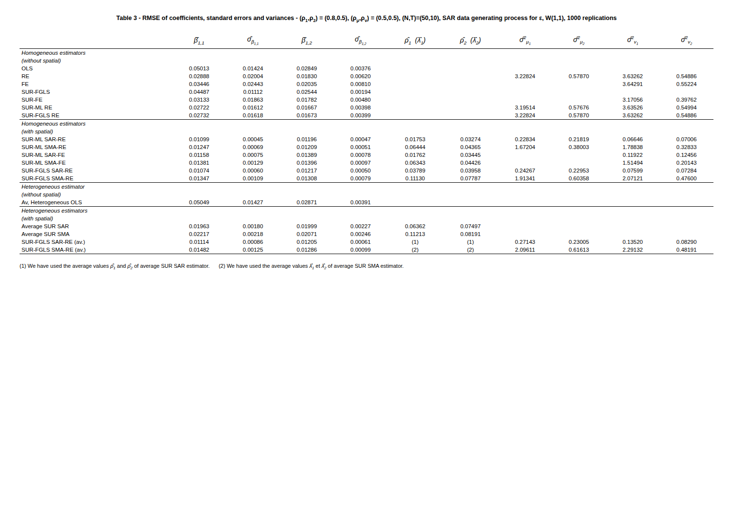Table 3 - RMSE of coefficients, standard errors and variances - (ρ1,ρ2) = (0.8,0.5), (ρμ,ρv) = (0.5,0.5), (N,T)=(50,10), SAR data generating process for ε, W(1,1), 1000 replications
| | β̂ 1,1 | σ̂ β 1,1 | β̂ 1,2 | σ̂ β 1,2 | ρ̂ 1 (λ̂ 1 ) | ρ̂ 2 (λ̂ 2 ) | σ̂ 2 μ 1 | σ̂ 2 μ 2 | σ̂ 2 v 1 | σ̂ 2 v 2 |
| --- | --- | --- | --- | --- | --- | --- | --- | --- | --- | --- |
| Homogeneous estimators | |
| (without spatial) | |
| OLS | 0.05013 | 0.01424 | 0.02849 | 0.00376 | | | | | | |
| RE | 0.02888 | 0.02004 | 0.01830 | 0.00620 | | | 3.22824 | 0.57870 | 3.63262 | 0.54886 |
| FE | 0.03446 | 0.02443 | 0.02035 | 0.00810 | | | | | 3.64291 | 0.55224 |
| SUR-FGLS | 0.04487 | 0.01112 | 0.02544 | 0.00194 | | | | | | |
| SUR-FE | 0.03133 | 0.01863 | 0.01782 | 0.00480 | | | | | 3.17056 | 0.39762 |
| SUR-ML RE | 0.02722 | 0.01612 | 0.01667 | 0.00398 | | | 3.19514 | 0.57676 | 3.63526 | 0.54994 |
| SUR-FGLS RE | 0.02732 | 0.01618 | 0.01673 | 0.00399 | | | 3.22824 | 0.57870 | 3.63262 | 0.54886 |
| Homogeneous estimators | |
| (with spatial) | |
| SUR-ML SAR-RE | 0.01099 | 0.00045 | 0.01196 | 0.00047 | 0.01753 | 0.03274 | 0.22834 | 0.21819 | 0.06646 | 0.07006 |
| SUR-ML SMA-RE | 0.01247 | 0.00069 | 0.01209 | 0.00051 | 0.06444 | 0.04365 | 1.67204 | 0.38003 | 1.78838 | 0.32833 |
| SUR-ML SAR-FE | 0.01158 | 0.00075 | 0.01389 | 0.00078 | 0.01762 | 0.03445 | | | 0.11922 | 0.12456 |
| SUR-ML SMA-FE | 0.01381 | 0.00129 | 0.01396 | 0.00097 | 0.06343 | 0.04426 | | | 1.51494 | 0.20143 |
| SUR-FGLS SAR-RE | 0.01074 | 0.00060 | 0.01217 | 0.00050 | 0.03789 | 0.03958 | 0.24267 | 0.22953 | 0.07599 | 0.07284 |
| SUR-FGLS SMA-RE | 0.01347 | 0.00109 | 0.01308 | 0.00079 | 0.11130 | 0.07787 | 1.91341 | 0.60358 | 2.07121 | 0.47600 |
| Heterogeneous estimator | |
| (without spatial) | |
| Av, Heterogeneous OLS | 0.05049 | 0.01427 | 0.02871 | 0.00391 | | | | | | |
| Heterogeneous estimators | |
| (with spatial) | |
| Average SUR SAR | 0.01963 | 0.00180 | 0.01999 | 0.00227 | 0.06362 | 0.07497 | | | | |
| Average SUR SMA | 0.02217 | 0.00218 | 0.02071 | 0.00246 | 0.11213 | 0.08191 | | | | |
| SUR-FGLS SAR-RE (av.) | 0.01114 | 0.00086 | 0.01205 | 0.00061 | (1) | (1) | 0.27143 | 0.23005 | 0.13520 | 0.08290 |
| SUR-FGLS SMA-RE (av.) | 0.01482 | 0.00125 | 0.01286 | 0.00099 | (2) | (2) | 2.09611 | 0.61613 | 2.29132 | 0.48191 |
(1) We have used the average values ρ̂̄1 and ρ̂̄2 of average SUR SAR estimator. (2) We have used the average values λ̂̄1 et λ̂̄2 of average SUR SMA estimator.